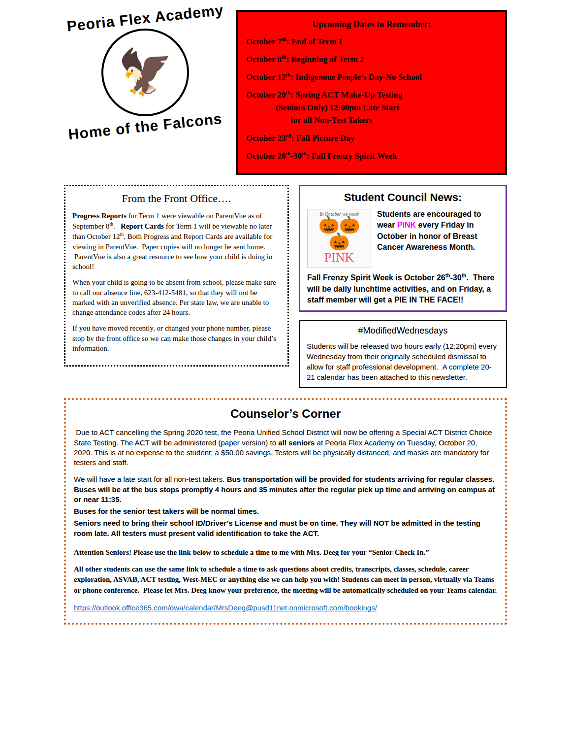Peoria Flex Academy
🦅
Home of the Falcons
Upcoming Dates to Remember:
October 7th: End of Term 1
October 8th: Beginning of Term 2
October 12th: Indigenous People’s Day-No School
October 20th: Spring ACT Make-Up Testing (Seniors Only) 12:00pm Late Start for all Non-Test Takers
October 23rd: Fall Picture Day
October 26th-30th: Fall Frenzy Spirit Week
From the Front Office….
Progress Reports for Term 1 were viewable on ParentVue as of September 8th. Report Cards for Term 1 will be viewable no later than October 12th. Both Progress and Report Cards are available for viewing in ParentVue. Paper copies will no longer be sent home. ParentVue is also a great resource to see how your child is doing in school!
When your child is going to be absent from school, please make sure to call our absence line, 623-412-5481, so that they will not be marked with an unverified absence. Per state law, we are unable to change attendance codes after 24 hours.
If you have moved recently, or changed your phone number, please stop by the front office so we can make those changes in your child’s information.
Student Council News:
In October we wear
🎃🎃🎃
PINK
Students are encouraged to wear PINK every Friday in October in honor of Breast Cancer Awareness Month.
Fall Frenzy Spirit Week is October 26th-30th. There will be daily lunchtime activities, and on Friday, a staff member will get a PIE IN THE FACE!!
#ModifiedWednesdays
Students will be released two hours early (12:20pm) every Wednesday from their originally scheduled dismissal to allow for staff professional development. A complete 20-21 calendar has been attached to this newsletter.
Counselor’s Corner
Due to ACT cancelling the Spring 2020 test, the Peoria Unified School District will now be offering a Special ACT District Choice State Testing. The ACT will be administered (paper version) to all seniors at Peoria Flex Academy on Tuesday, October 20, 2020. This is at no expense to the student; a $50.00 savings. Testers will be physically distanced, and masks are mandatory for testers and staff.
We will have a late start for all non-test takers. Bus transportation will be provided for students arriving for regular classes. Buses will be at the bus stops promptly 4 hours and 35 minutes after the regular pick up time and arriving on campus at or near 11:35.
Buses for the senior test takers will be normal times.
Seniors need to bring their school ID/Driver’s License and must be on time. They will NOT be admitted in the testing room late. All testers must present valid identification to take the ACT.
Attention Seniors! Please use the link below to schedule a time to me with Mrs. Deeg for your “Senior-Check In.”
All other students can use the same link to schedule a time to ask questions about credits, transcripts, classes, schedule, career exploration, ASVAB, ACT testing, West-MEC or anything else we can help you with! Students can meet in person, virtually via Teams or phone conference. Please let Mrs. Deeg know your preference, the meeting will be automatically scheduled on your Teams calendar.
https://outlook.office365.com/owa/calendar/MrsDeeg@pusd11net.onmicrosoft.com/bookings/